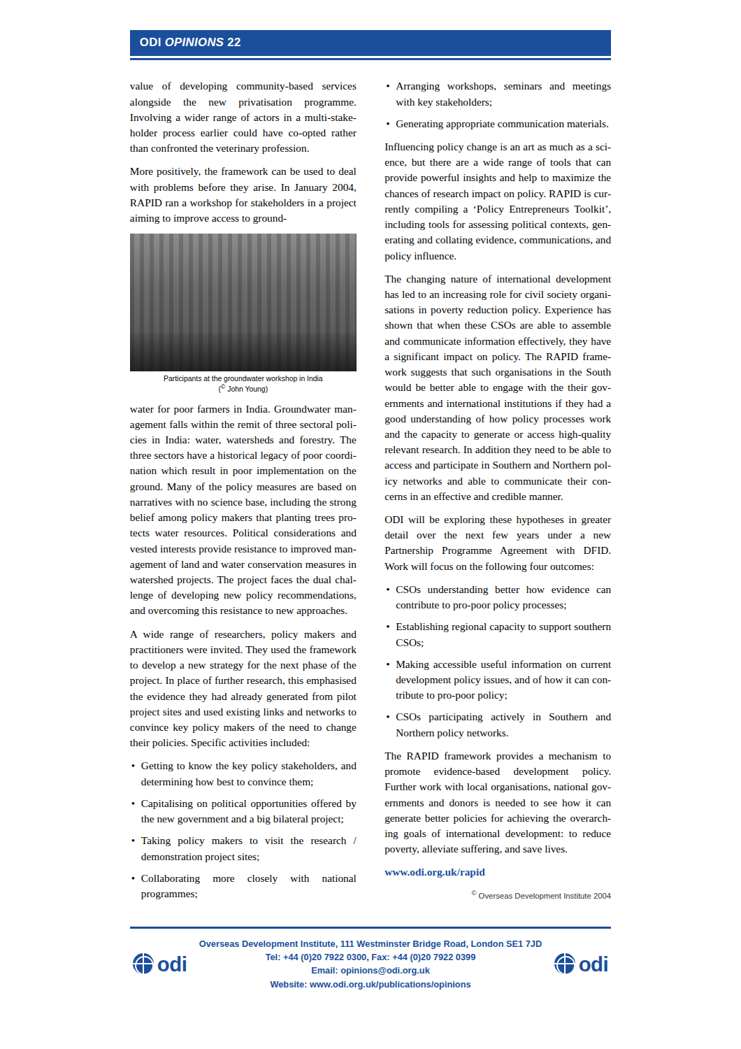ODI OPINIONS 22
value of developing community-based services alongside the new privatisation programme. Involving a wider range of actors in a multi-stakeholder process earlier could have co-opted rather than confronted the veterinary profession.
More positively, the framework can be used to deal with problems before they arise. In January 2004, RAPID ran a workshop for stakeholders in a project aiming to improve access to ground-
Participants at the groundwater workshop in India
(© John Young)
water for poor farmers in India. Groundwater management falls within the remit of three sectoral policies in India: water, watersheds and forestry. The three sectors have a historical legacy of poor coordination which result in poor implementation on the ground. Many of the policy measures are based on narratives with no science base, including the strong belief among policy makers that planting trees protects water resources. Political considerations and vested interests provide resistance to improved management of land and water conservation measures in watershed projects. The project faces the dual challenge of developing new policy recommendations, and overcoming this resistance to new approaches.
A wide range of researchers, policy makers and practitioners were invited. They used the framework to develop a new strategy for the next phase of the project. In place of further research, this emphasised the evidence they had already generated from pilot project sites and used existing links and networks to convince key policy makers of the need to change their policies. Specific activities included:
Getting to know the key policy stakeholders, and determining how best to convince them;
Capitalising on political opportunities offered by the new government and a big bilateral project;
Taking policy makers to visit the research / demonstration project sites;
Collaborating more closely with national programmes;
Arranging workshops, seminars and meetings with key stakeholders;
Generating appropriate communication materials.
Influencing policy change is an art as much as a science, but there are a wide range of tools that can provide powerful insights and help to maximize the chances of research impact on policy. RAPID is currently compiling a ‘Policy Entrepreneurs Toolkit’, including tools for assessing political contexts, generating and collating evidence, communications, and policy influence.
The changing nature of international development has led to an increasing role for civil society organisations in poverty reduction policy. Experience has shown that when these CSOs are able to assemble and communicate information effectively, they have a significant impact on policy. The RAPID framework suggests that such organisations in the South would be better able to engage with the their governments and international institutions if they had a good understanding of how policy processes work and the capacity to generate or access high-quality relevant research. In addition they need to be able to access and participate in Southern and Northern policy networks and able to communicate their concerns in an effective and credible manner.
ODI will be exploring these hypotheses in greater detail over the next few years under a new Partnership Programme Agreement with DFID. Work will focus on the following four outcomes:
CSOs understanding better how evidence can contribute to pro-poor policy processes;
Establishing regional capacity to support southern CSOs;
Making accessible useful information on current development policy issues, and of how it can contribute to pro-poor policy;
CSOs participating actively in Southern and Northern policy networks.
The RAPID framework provides a mechanism to promote evidence-based development policy. Further work with local organisations, national governments and donors is needed to see how it can generate better policies for achieving the overarching goals of international development: to reduce poverty, alleviate suffering, and save lives.
www.odi.org.uk/rapid
© Overseas Development Institute 2004
odi
Overseas Development Institute, 111 Westminster Bridge Road, London SE1 7JD
Tel: +44 (0)20 7922 0300, Fax: +44 (0)20 7922 0399
Email: opinions@odi.org.uk
Website: www.odi.org.uk/publications/opinions
odi